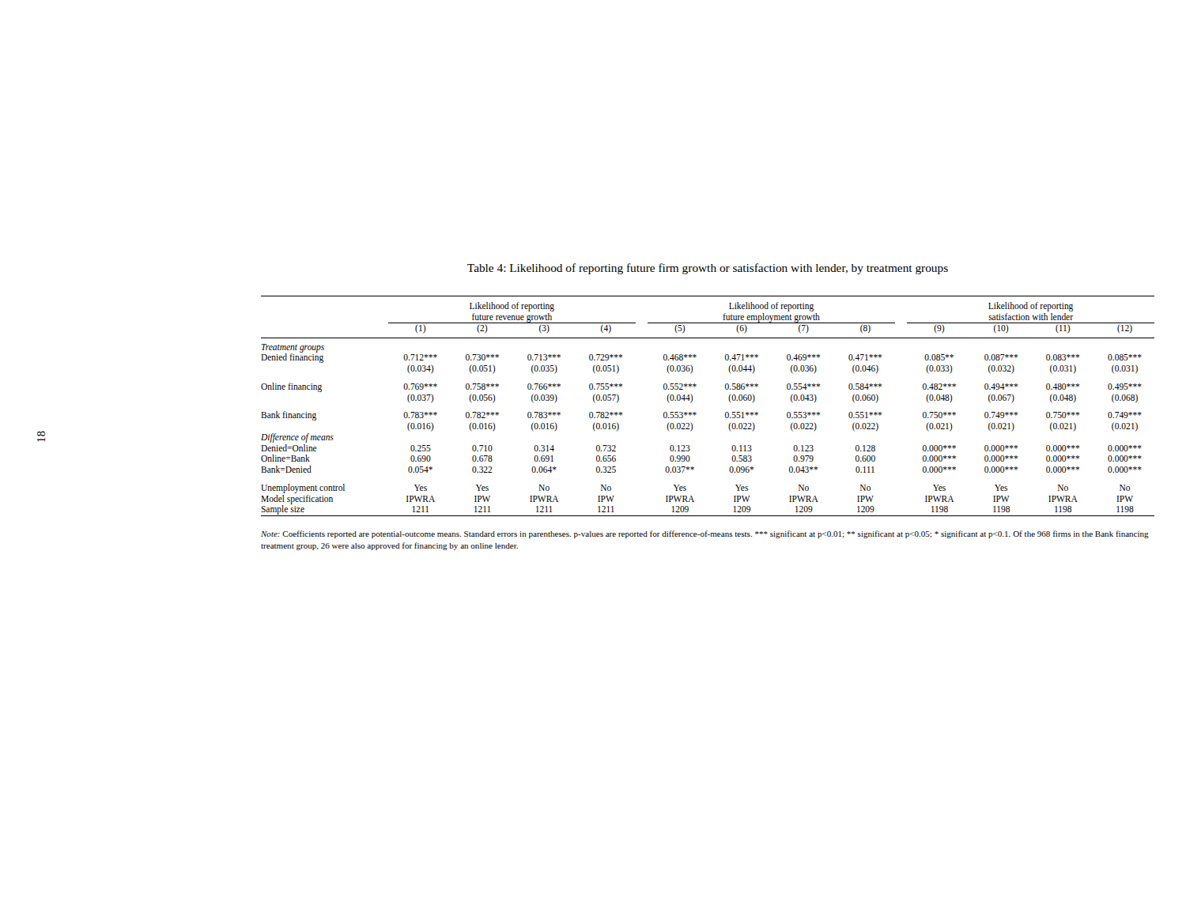18
Table 4: Likelihood of reporting future firm growth or satisfaction with lender, by treatment groups
| | Likelihood of reporting future revenue growth | | Likelihood of reporting future employment growth | | Likelihood of reporting satisfaction with lender |
| | (1) | (2) | (3) | (4) | | (5) | (6) | (7) | (8) | | (9) | (10) | (11) | (12) |
| Treatment groups | |
| Denied financing | 0.712*** | 0.730*** | 0.713*** | 0.729*** | | 0.468*** | 0.471*** | 0.469*** | 0.471*** | | 0.085** | 0.087*** | 0.083*** | 0.085*** |
| | (0.034) | (0.051) | (0.035) | (0.051) | | (0.036) | (0.044) | (0.036) | (0.046) | | (0.033) | (0.032) | (0.031) | (0.031) |
| Online financing | 0.769*** | 0.758*** | 0.766*** | 0.755*** | | 0.552*** | 0.586*** | 0.554*** | 0.584*** | | 0.482*** | 0.494*** | 0.480*** | 0.495*** |
| | (0.037) | (0.056) | (0.039) | (0.057) | | (0.044) | (0.060) | (0.043) | (0.060) | | (0.048) | (0.067) | (0.048) | (0.068) |
| Bank financing | 0.783*** | 0.782*** | 0.783*** | 0.782*** | | 0.553*** | 0.551*** | 0.553*** | 0.551*** | | 0.750*** | 0.749*** | 0.750*** | 0.749*** |
| | (0.016) | (0.016) | (0.016) | (0.016) | | (0.022) | (0.022) | (0.022) | (0.022) | | (0.021) | (0.021) | (0.021) | (0.021) |
| Difference of means | |
| Denied=Online | 0.255 | 0.710 | 0.314 | 0.732 | | 0.123 | 0.113 | 0.123 | 0.128 | | 0.000*** | 0.000*** | 0.000*** | 0.000*** |
| Online=Bank | 0.690 | 0.678 | 0.691 | 0.656 | | 0.990 | 0.583 | 0.979 | 0.600 | | 0.000*** | 0.000*** | 0.000*** | 0.000*** |
| Bank=Denied | 0.054* | 0.322 | 0.064* | 0.325 | | 0.037** | 0.096* | 0.043** | 0.111 | | 0.000*** | 0.000*** | 0.000*** | 0.000*** |
| Unemployment control | Yes | Yes | No | No | | Yes | Yes | No | No | | Yes | Yes | No | No |
| Model specification | IPWRA | IPW | IPWRA | IPW | | IPWRA | IPW | IPWRA | IPW | | IPWRA | IPW | IPWRA | IPW |
| Sample size | 1211 | 1211 | 1211 | 1211 | | 1209 | 1209 | 1209 | 1209 | | 1198 | 1198 | 1198 | 1198 |
Note: Coefficients reported are potential-outcome means. Standard errors in parentheses. p-values are reported for difference-of-means tests. *** significant at p<0.01; ** significant at p<0.05; * significant at p<0.1. Of the 968 firms in the Bank financing treatment group, 26 were also approved for financing by an online lender.